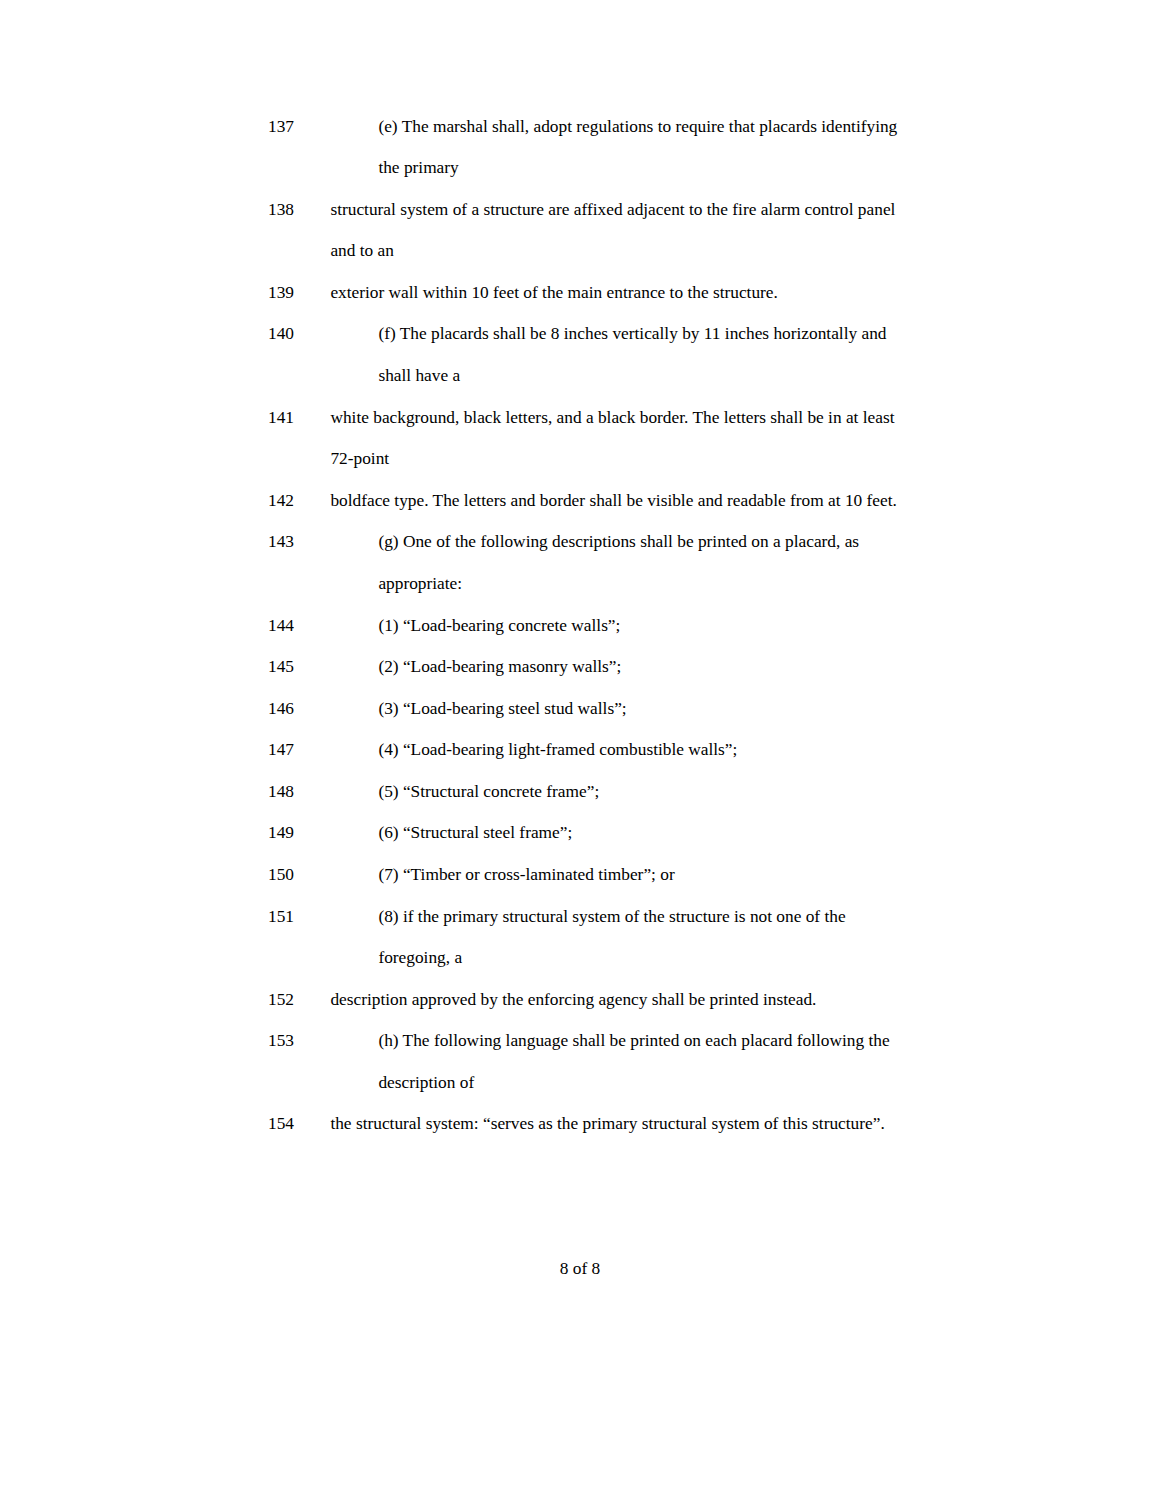137
(e) The marshal shall, adopt regulations to require that placards identifying the primary
138
structural system of a structure are affixed adjacent to the fire alarm control panel and to an
139
exterior wall within 10 feet of the main entrance to the structure.
140
(f) The placards shall be 8 inches vertically by 11 inches horizontally and shall have a
141
white background, black letters, and a black border. The letters shall be in at least 72-point
142
boldface type. The letters and border shall be visible and readable from at 10 feet.
143
(g) One of the following descriptions shall be printed on a placard, as appropriate:
144
(1) “Load-bearing concrete walls”;
145
(2) “Load-bearing masonry walls”;
146
(3) “Load-bearing steel stud walls”;
147
(4) “Load-bearing light-framed combustible walls”;
148
(5) “Structural concrete frame”;
149
(6) “Structural steel frame”;
150
(7) “Timber or cross-laminated timber”; or
151
(8) if the primary structural system of the structure is not one of the foregoing, a
152
description approved by the enforcing agency shall be printed instead.
153
(h) The following language shall be printed on each placard following the description of
154
the structural system: “serves as the primary structural system of this structure”.
8 of 8